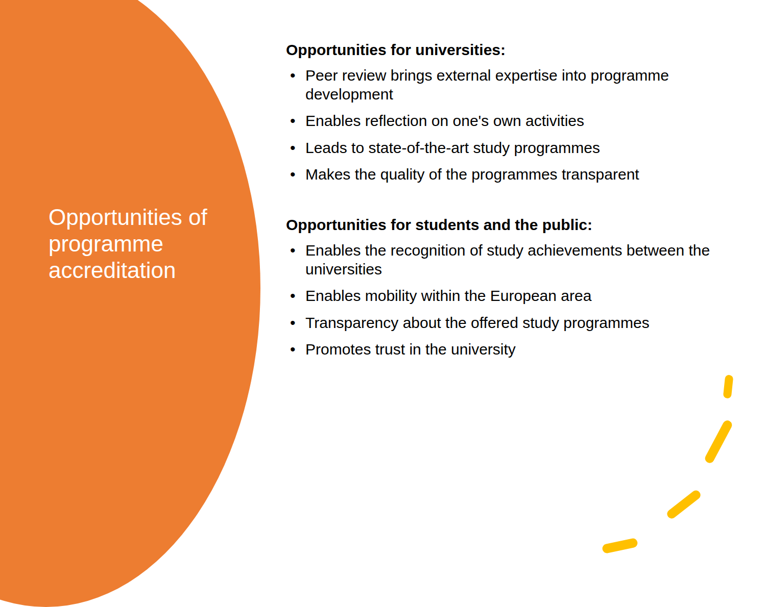Opportunities of programme accreditation
Opportunities for universities:
Peer review brings external expertise into programme development
Enables reflection on one's own activities
Leads to state-of-the-art study programmes
Makes the quality of the programmes transparent
Opportunities for students and the public:
Enables the recognition of study achievements between the universities
Enables mobility within the European area
Transparency about the offered study programmes
Promotes trust in the university